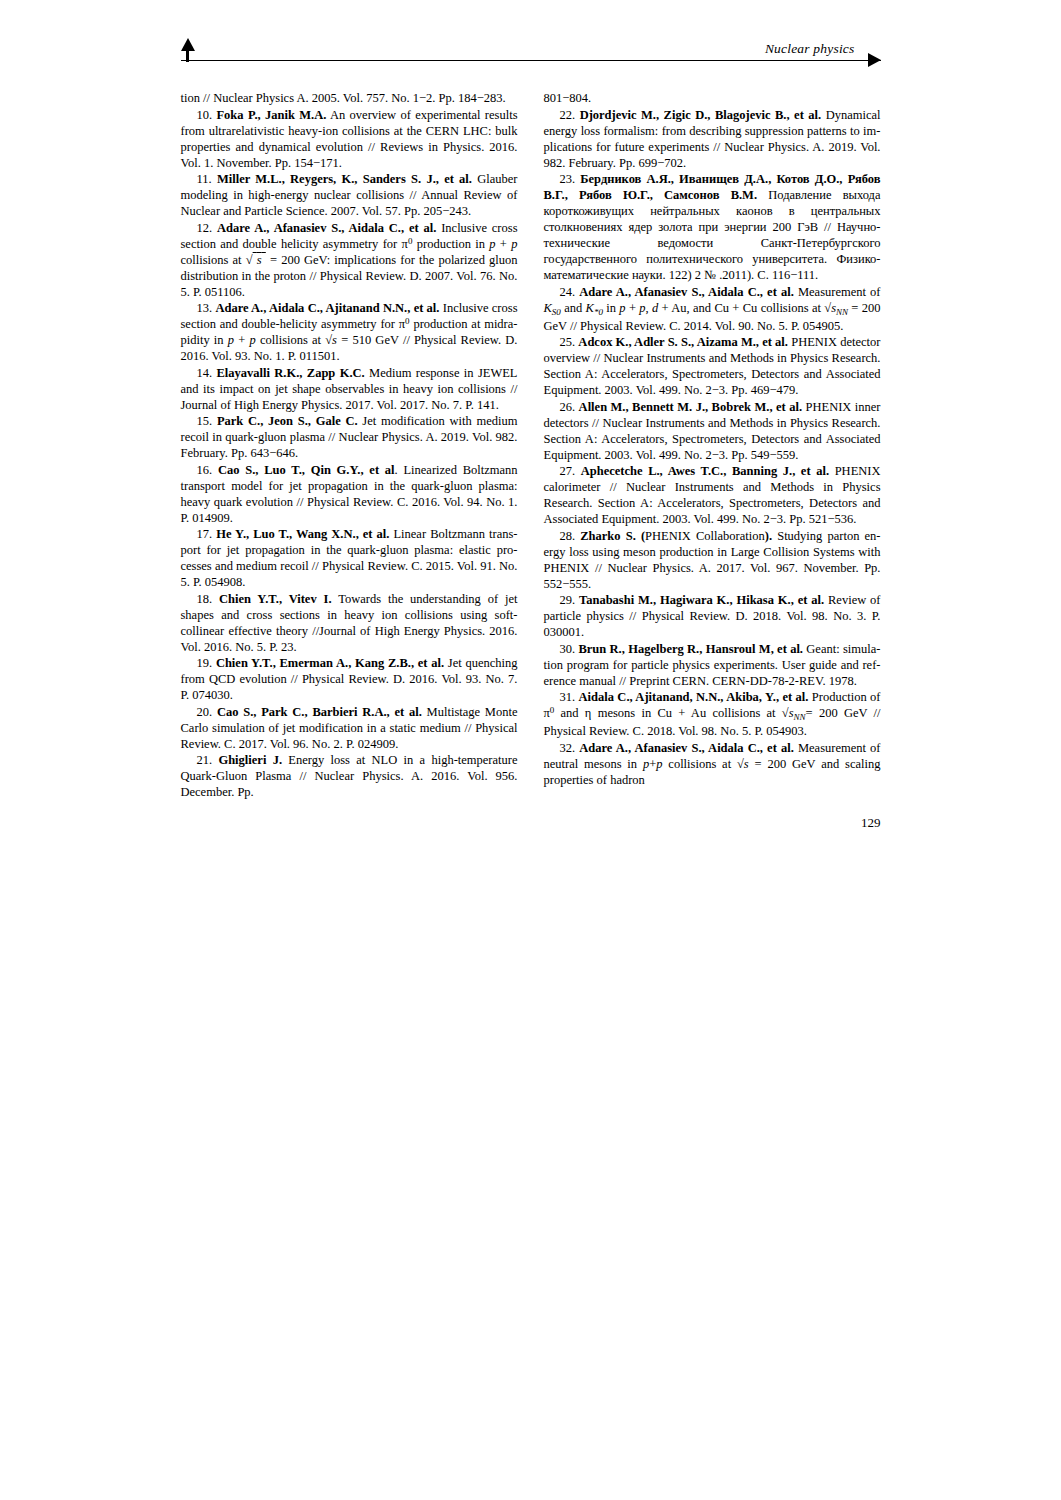Nuclear physics
tion // Nuclear Physics A. 2005. Vol. 757. No. 1−2. Pp. 184−283.
10. Foka P., Janik M.A. An overview of experimental results from ultrarelativistic heavy-ion collisions at the CERN LHC: bulk properties and dynamical evolution // Reviews in Physics. 2016. Vol. 1. November. Pp. 154−171.
11. Miller M.L., Reygers, K., Sanders S. J., et al. Glauber modeling in high-energy nuclear collisions // Annual Review of Nuclear and Particle Science. 2007. Vol. 57. Pp. 205−243.
12. Adare A., Afanasiev S., Aidala C., et al. Inclusive cross section and double helicity asymmetry for π0 production in p + p collisions at √ s = 200 GeV: implications for the polarized gluon distribution in the proton // Physical Review. D. 2007. Vol. 76. No. 5. P. 051106.
13. Adare A., Aidala C., Ajitanand N.N., et al. Inclusive cross section and double-helicity asymmetry for π0 production at midrapidity in p + p collisions at √s = 510 GeV // Physical Review. D. 2016. Vol. 93. No. 1. P. 011501.
14. Elayavalli R.K., Zapp K.C. Medium response in JEWEL and its impact on jet shape observables in heavy ion collisions // Journal of High Energy Physics. 2017. Vol. 2017. No. 7. P. 141.
15. Park C., Jeon S., Gale C. Jet modification with medium recoil in quark-gluon plasma // Nuclear Physics. A. 2019. Vol. 982. February. Pp. 643−646.
16. Cao S., Luo T., Qin G.Y., et al. Linearized Boltzmann transport model for jet propagation in the quark-gluon plasma: heavy quark evolution // Physical Review. C. 2016. Vol. 94. No. 1. P. 014909.
17. He Y., Luo T., Wang X.N., et al. Linear Boltzmann transport for jet propagation in the quark-gluon plasma: elastic processes and medium recoil // Physical Review. C. 2015. Vol. 91. No. 5. P. 054908.
18. Chien Y.T., Vitev I. Towards the understanding of jet shapes and cross sections in heavy ion collisions using soft-collinear effective theory //Journal of High Energy Physics. 2016. Vol. 2016. No. 5. P. 23.
19. Chien Y.T., Emerman A., Kang Z.B., et al. Jet quenching from QCD evolution // Physical Review. D. 2016. Vol. 93. No. 7. P. 074030.
20. Cao S., Park C., Barbieri R.A., et al. Multistage Monte Carlo simulation of jet modification in a static medium // Physical Review. C. 2017. Vol. 96. No. 2. P. 024909.
21. Ghiglieri J. Energy loss at NLO in a high-temperature Quark-Gluon Plasma // Nuclear Physics. A. 2016. Vol. 956. December. Pp.
801−804.
22. Djordjevic M., Zigic D., Blagojevic B., et al. Dynamical energy loss formalism: from describing suppression patterns to implications for future experiments // Nuclear Physics. A. 2019. Vol. 982. February. Pp. 699−702.
23. Бердников А.Я., Иванищев Д.А., Котов Д.О., Рябов В.Г., Рябов Ю.Г., Самсонов В.М. Подавление выхода короткоживущих нейтральных каонов в центральных столкновениях ядер золота при энергии 200 ГэВ // Научно-технические ведомости Санкт-Петербургского государственного политехнического университета. Физико-математические науки. 122) 2 № .2011). С. 116−111.
24. Adare A., Afanasiev S., Aidala C., et al. Measurement of KS0 and K*0 in p + p, d + Au, and Cu + Cu collisions at √sNN = 200 GeV // Physical Review. C. 2014. Vol. 90. No. 5. P. 054905.
25. Adcox K., Adler S. S., Aizama M., et al. PHENIX detector overview // Nuclear Instruments and Methods in Physics Research. Section A: Accelerators, Spectrometers, Detectors and Associated Equipment. 2003. Vol. 499. No. 2−3. Pp. 469−479.
26. Allen M., Bennett M. J., Bobrek M., et al. PHENIX inner detectors // Nuclear Instruments and Methods in Physics Research. Section A: Accelerators, Spectrometers, Detectors and Associated Equipment. 2003. Vol. 499. No. 2−3. Pp. 549−559.
27. Aphecetche L., Awes T.C., Banning J., et al. PHENIX calorimeter // Nuclear Instruments and Methods in Physics Research. Section A: Accelerators, Spectrometers, Detectors and Associated Equipment. 2003. Vol. 499. No. 2−3. Pp. 521−536.
28. Zharko S. (PHENIX Collaboration). Studying parton energy loss using meson production in Large Collision Systems with PHENIX // Nuclear Physics. A. 2017. Vol. 967. November. Pp. 552−555.
29. Tanabashi M., Hagiwara K., Hikasa K., et al. Review of particle physics // Physical Review. D. 2018. Vol. 98. No. 3. P. 030001.
30. Brun R., Hagelberg R., Hansroul M, et al. Geant: simulation program for particle physics experiments. User guide and reference manual // Preprint CERN. CERN-DD-78-2-REV. 1978.
31. Aidala C., Ajitanand, N.N., Akiba, Y., et al. Production of π0 and η mesons in Cu + Au collisions at √sNN= 200 GeV // Physical Review. C. 2018. Vol. 98. No. 5. P. 054903.
32. Adare A., Afanasiev S., Aidala C., et al. Measurement of neutral mesons in p+p collisions at √s = 200 GeV and scaling properties of hadron
129